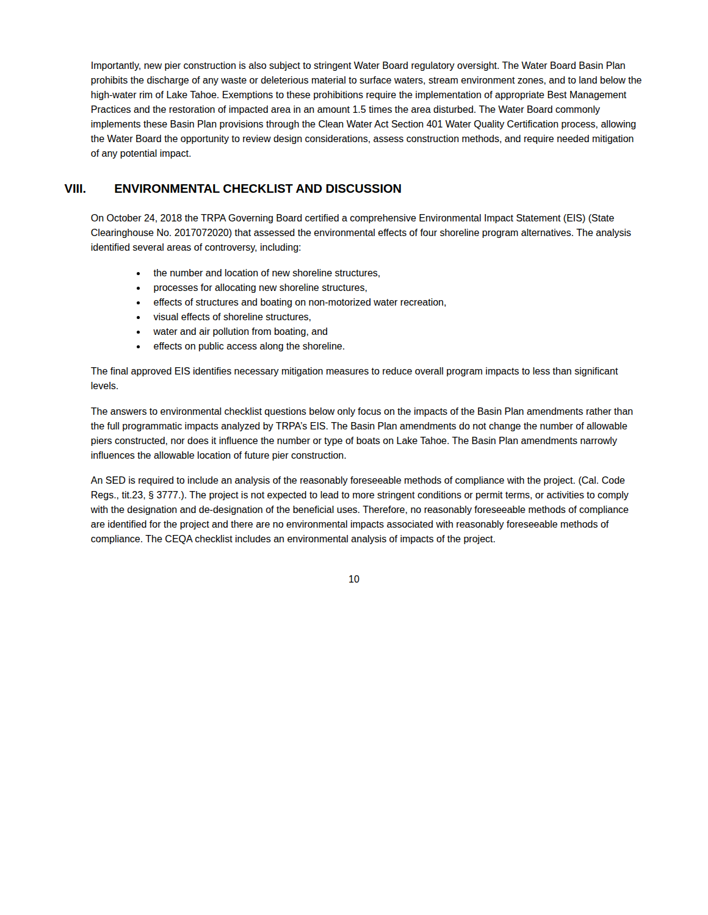Importantly, new pier construction is also subject to stringent Water Board regulatory oversight. The Water Board Basin Plan prohibits the discharge of any waste or deleterious material to surface waters, stream environment zones, and to land below the high-water rim of Lake Tahoe. Exemptions to these prohibitions require the implementation of appropriate Best Management Practices and the restoration of impacted area in an amount 1.5 times the area disturbed. The Water Board commonly implements these Basin Plan provisions through the Clean Water Act Section 401 Water Quality Certification process, allowing the Water Board the opportunity to review design considerations, assess construction methods, and require needed mitigation of any potential impact.
VIII. ENVIRONMENTAL CHECKLIST AND DISCUSSION
On October 24, 2018 the TRPA Governing Board certified a comprehensive Environmental Impact Statement (EIS) (State Clearinghouse No. 2017072020) that assessed the environmental effects of four shoreline program alternatives. The analysis identified several areas of controversy, including:
the number and location of new shoreline structures,
processes for allocating new shoreline structures,
effects of structures and boating on non-motorized water recreation,
visual effects of shoreline structures,
water and air pollution from boating, and
effects on public access along the shoreline.
The final approved EIS identifies necessary mitigation measures to reduce overall program impacts to less than significant levels.
The answers to environmental checklist questions below only focus on the impacts of the Basin Plan amendments rather than the full programmatic impacts analyzed by TRPA’s EIS. The Basin Plan amendments do not change the number of allowable piers constructed, nor does it influence the number or type of boats on Lake Tahoe. The Basin Plan amendments narrowly influences the allowable location of future pier construction.
An SED is required to include an analysis of the reasonably foreseeable methods of compliance with the project. (Cal. Code Regs., tit.23, § 3777.). The project is not expected to lead to more stringent conditions or permit terms, or activities to comply with the designation and de-designation of the beneficial uses. Therefore, no reasonably foreseeable methods of compliance are identified for the project and there are no environmental impacts associated with reasonably foreseeable methods of compliance. The CEQA checklist includes an environmental analysis of impacts of the project.
10